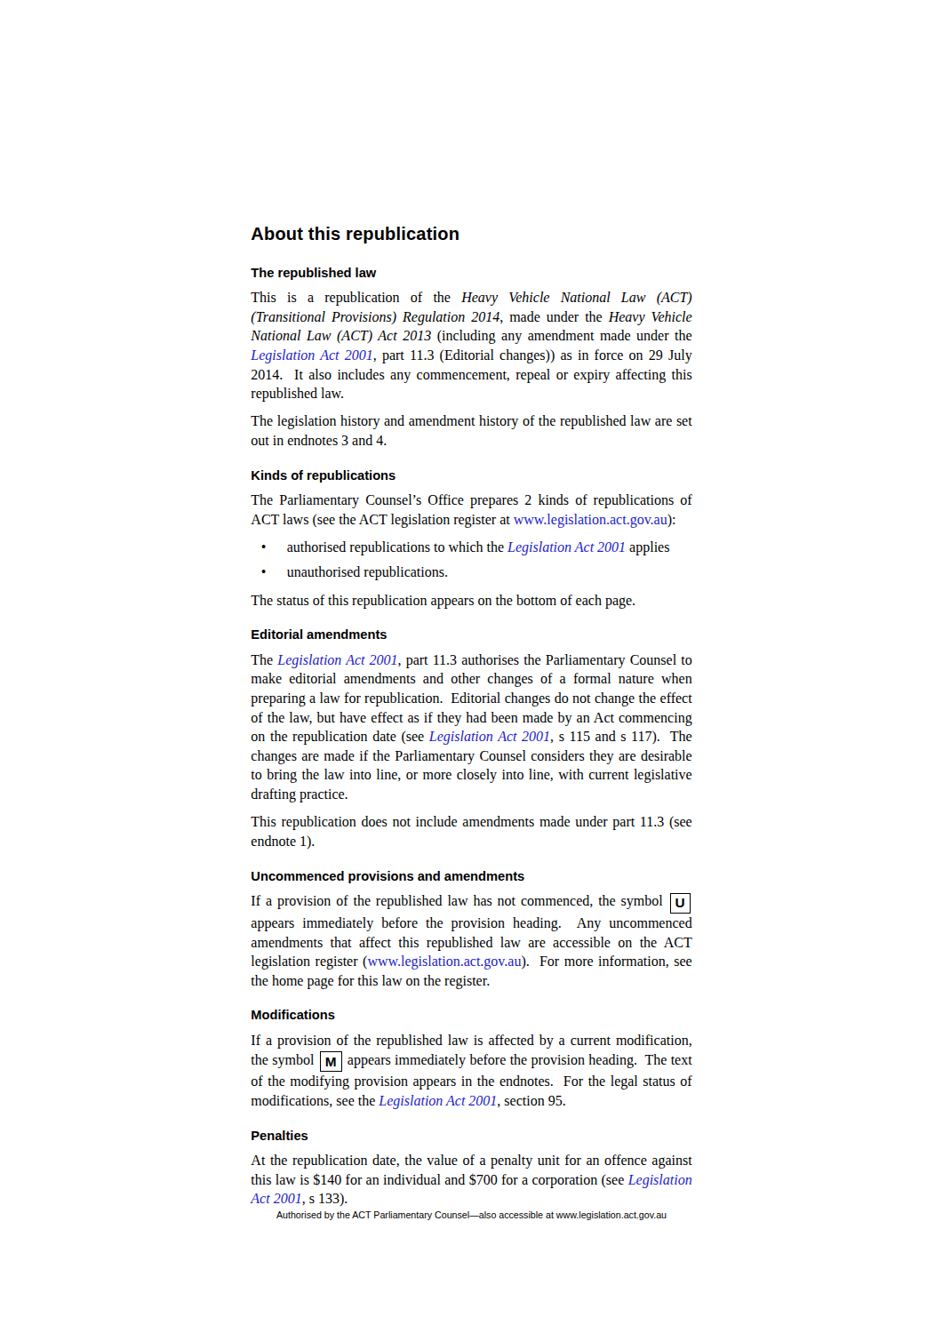About this republication
The republished law
This is a republication of the Heavy Vehicle National Law (ACT) (Transitional Provisions) Regulation 2014, made under the Heavy Vehicle National Law (ACT) Act 2013 (including any amendment made under the Legislation Act 2001, part 11.3 (Editorial changes)) as in force on 29 July 2014. It also includes any commencement, repeal or expiry affecting this republished law.
The legislation history and amendment history of the republished law are set out in endnotes 3 and 4.
Kinds of republications
The Parliamentary Counsel’s Office prepares 2 kinds of republications of ACT laws (see the ACT legislation register at www.legislation.act.gov.au):
authorised republications to which the Legislation Act 2001 applies
unauthorised republications.
The status of this republication appears on the bottom of each page.
Editorial amendments
The Legislation Act 2001, part 11.3 authorises the Parliamentary Counsel to make editorial amendments and other changes of a formal nature when preparing a law for republication. Editorial changes do not change the effect of the law, but have effect as if they had been made by an Act commencing on the republication date (see Legislation Act 2001, s 115 and s 117). The changes are made if the Parliamentary Counsel considers they are desirable to bring the law into line, or more closely into line, with current legislative drafting practice.
This republication does not include amendments made under part 11.3 (see endnote 1).
Uncommenced provisions and amendments
If a provision of the republished law has not commenced, the symbol U appears immediately before the provision heading. Any uncommenced amendments that affect this republished law are accessible on the ACT legislation register (www.legislation.act.gov.au). For more information, see the home page for this law on the register.
Modifications
If a provision of the republished law is affected by a current modification, the symbol M appears immediately before the provision heading. The text of the modifying provision appears in the endnotes. For the legal status of modifications, see the Legislation Act 2001, section 95.
Penalties
At the republication date, the value of a penalty unit for an offence against this law is $140 for an individual and $700 for a corporation (see Legislation Act 2001, s 133).
Authorised by the ACT Parliamentary Counsel—also accessible at www.legislation.act.gov.au